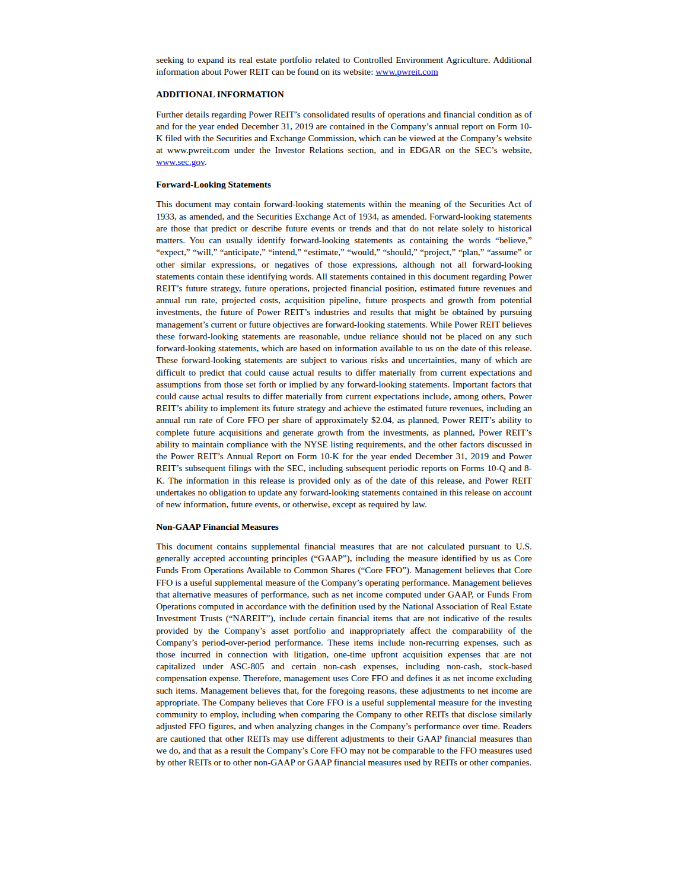seeking to expand its real estate portfolio related to Controlled Environment Agriculture. Additional information about Power REIT can be found on its website: www.pwreit.com
ADDITIONAL INFORMATION
Further details regarding Power REIT’s consolidated results of operations and financial condition as of and for the year ended December 31, 2019 are contained in the Company’s annual report on Form 10-K filed with the Securities and Exchange Commission, which can be viewed at the Company’s website at www.pwreit.com under the Investor Relations section, and in EDGAR on the SEC’s website, www.sec.gov.
Forward-Looking Statements
This document may contain forward-looking statements within the meaning of the Securities Act of 1933, as amended, and the Securities Exchange Act of 1934, as amended. Forward-looking statements are those that predict or describe future events or trends and that do not relate solely to historical matters. You can usually identify forward-looking statements as containing the words “believe,” “expect,” “will,” “anticipate,” “intend,” “estimate,” “would,” “should,” “project,” “plan,” “assume” or other similar expressions, or negatives of those expressions, although not all forward-looking statements contain these identifying words. All statements contained in this document regarding Power REIT’s future strategy, future operations, projected financial position, estimated future revenues and annual run rate, projected costs, acquisition pipeline, future prospects and growth from potential investments, the future of Power REIT’s industries and results that might be obtained by pursuing management’s current or future objectives are forward-looking statements. While Power REIT believes these forward-looking statements are reasonable, undue reliance should not be placed on any such forward-looking statements, which are based on information available to us on the date of this release. These forward-looking statements are subject to various risks and uncertainties, many of which are difficult to predict that could cause actual results to differ materially from current expectations and assumptions from those set forth or implied by any forward-looking statements. Important factors that could cause actual results to differ materially from current expectations include, among others, Power REIT’s ability to implement its future strategy and achieve the estimated future revenues, including an annual run rate of Core FFO per share of approximately $2.04, as planned, Power REIT’s ability to complete future acquisitions and generate growth from the investments, as planned, Power REIT’s ability to maintain compliance with the NYSE listing requirements, and the other factors discussed in the Power REIT’s Annual Report on Form 10-K for the year ended December 31, 2019 and Power REIT’s subsequent filings with the SEC, including subsequent periodic reports on Forms 10-Q and 8-K. The information in this release is provided only as of the date of this release, and Power REIT undertakes no obligation to update any forward-looking statements contained in this release on account of new information, future events, or otherwise, except as required by law.
Non-GAAP Financial Measures
This document contains supplemental financial measures that are not calculated pursuant to U.S. generally accepted accounting principles (“GAAP”), including the measure identified by us as Core Funds From Operations Available to Common Shares (“Core FFO”). Management believes that Core FFO is a useful supplemental measure of the Company’s operating performance. Management believes that alternative measures of performance, such as net income computed under GAAP, or Funds From Operations computed in accordance with the definition used by the National Association of Real Estate Investment Trusts (“NAREIT”), include certain financial items that are not indicative of the results provided by the Company’s asset portfolio and inappropriately affect the comparability of the Company’s period-over-period performance. These items include non-recurring expenses, such as those incurred in connection with litigation, one-time upfront acquisition expenses that are not capitalized under ASC-805 and certain non-cash expenses, including non-cash, stock-based compensation expense. Therefore, management uses Core FFO and defines it as net income excluding such items. Management believes that, for the foregoing reasons, these adjustments to net income are appropriate. The Company believes that Core FFO is a useful supplemental measure for the investing community to employ, including when comparing the Company to other REITs that disclose similarly adjusted FFO figures, and when analyzing changes in the Company’s performance over time. Readers are cautioned that other REITs may use different adjustments to their GAAP financial measures than we do, and that as a result the Company’s Core FFO may not be comparable to the FFO measures used by other REITs or to other non-GAAP or GAAP financial measures used by REITs or other companies.